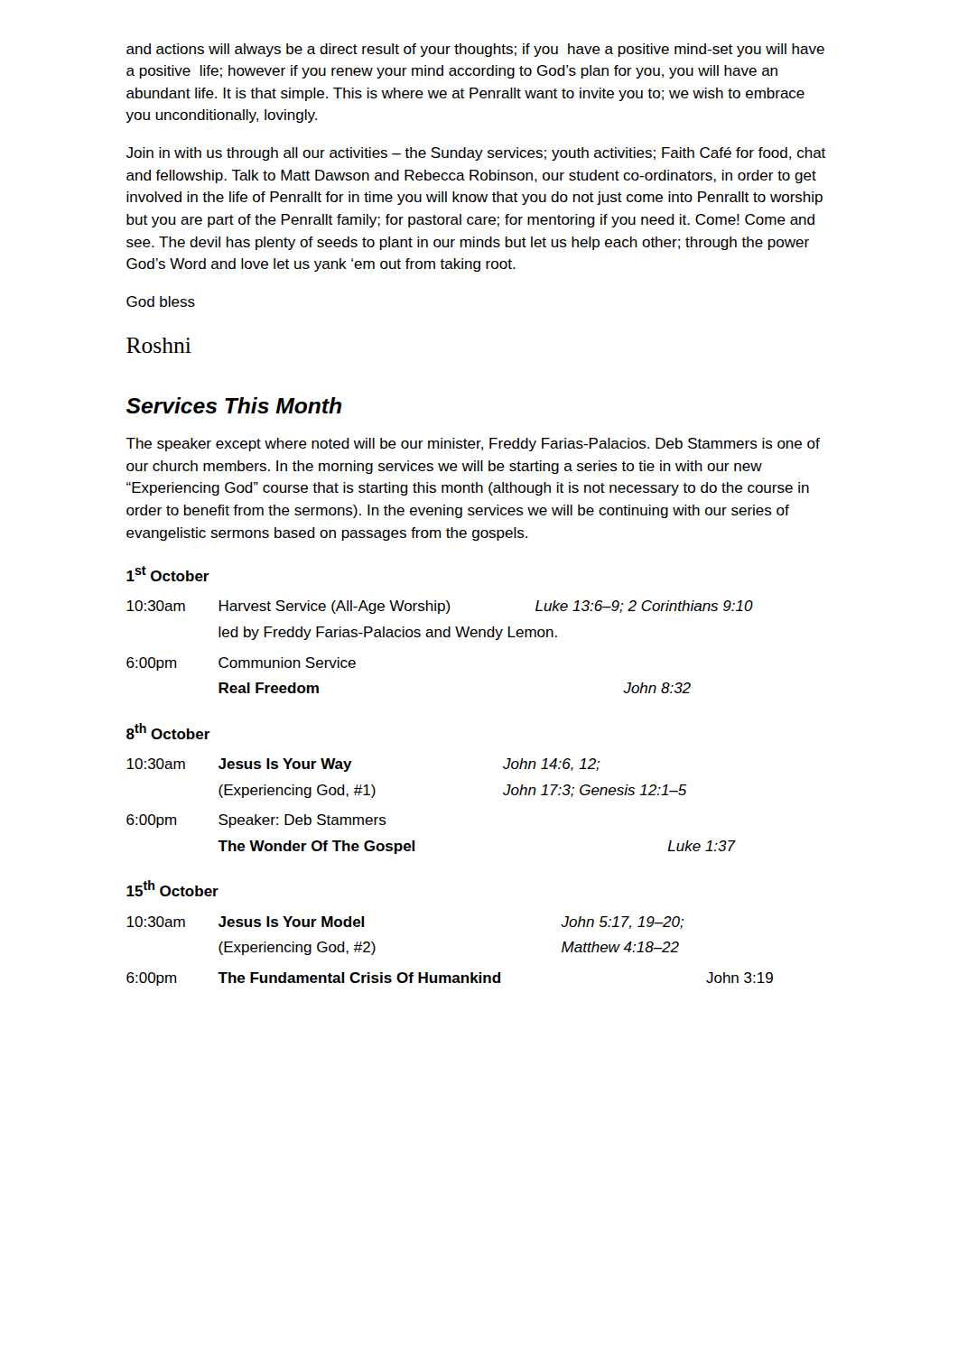and actions will always be a direct result of your thoughts; if you have a positive mind-set you will have a positive life; however if you renew your mind according to God’s plan for you, you will have an abundant life. It is that simple. This is where we at Penrallt want to invite you to; we wish to embrace you unconditionally, lovingly.
Join in with us through all our activities – the Sunday services; youth activities; Faith Café for food, chat and fellowship. Talk to Matt Dawson and Rebecca Robinson, our student co-ordinators, in order to get involved in the life of Penrallt for in time you will know that you do not just come into Penrallt to worship but you are part of the Penrallt family; for pastoral care; for mentoring if you need it. Come! Come and see. The devil has plenty of seeds to plant in our minds but let us help each other; through the power God’s Word and love let us yank ‘em out from taking root.
God bless
Roshni
Services This Month
The speaker except where noted will be our minister, Freddy Farias-Palacios. Deb Stammers is one of our church members. In the morning services we will be starting a series to tie in with our new “Experiencing God” course that is starting this month (although it is not necessary to do the course in order to benefit from the sermons). In the evening services we will be continuing with our series of evangelistic sermons based on passages from the gospels.
1st October
| 10:30am | Harvest Service (All-Age Worship) | Luke 13:6–9; 2 Corinthians 9:10 |
| | led by Freddy Farias-Palacios and Wendy Lemon. |
| 6:00pm | Communion Service | |
| | Real Freedom | John 8:32 |
8th October
| 10:30am | Jesus Is Your Way | John 14:6, 12; |
| | (Experiencing God, #1) | John 17:3; Genesis 12:1–5 |
| 6:00pm | Speaker: Deb Stammers | |
| | The Wonder Of The Gospel | Luke 1:37 |
15th October
| 10:30am | Jesus Is Your Model | John 5:17, 19–20; |
| | (Experiencing God, #2) | Matthew 4:18–22 |
| 6:00pm | The Fundamental Crisis Of Humankind | John 3:19 |